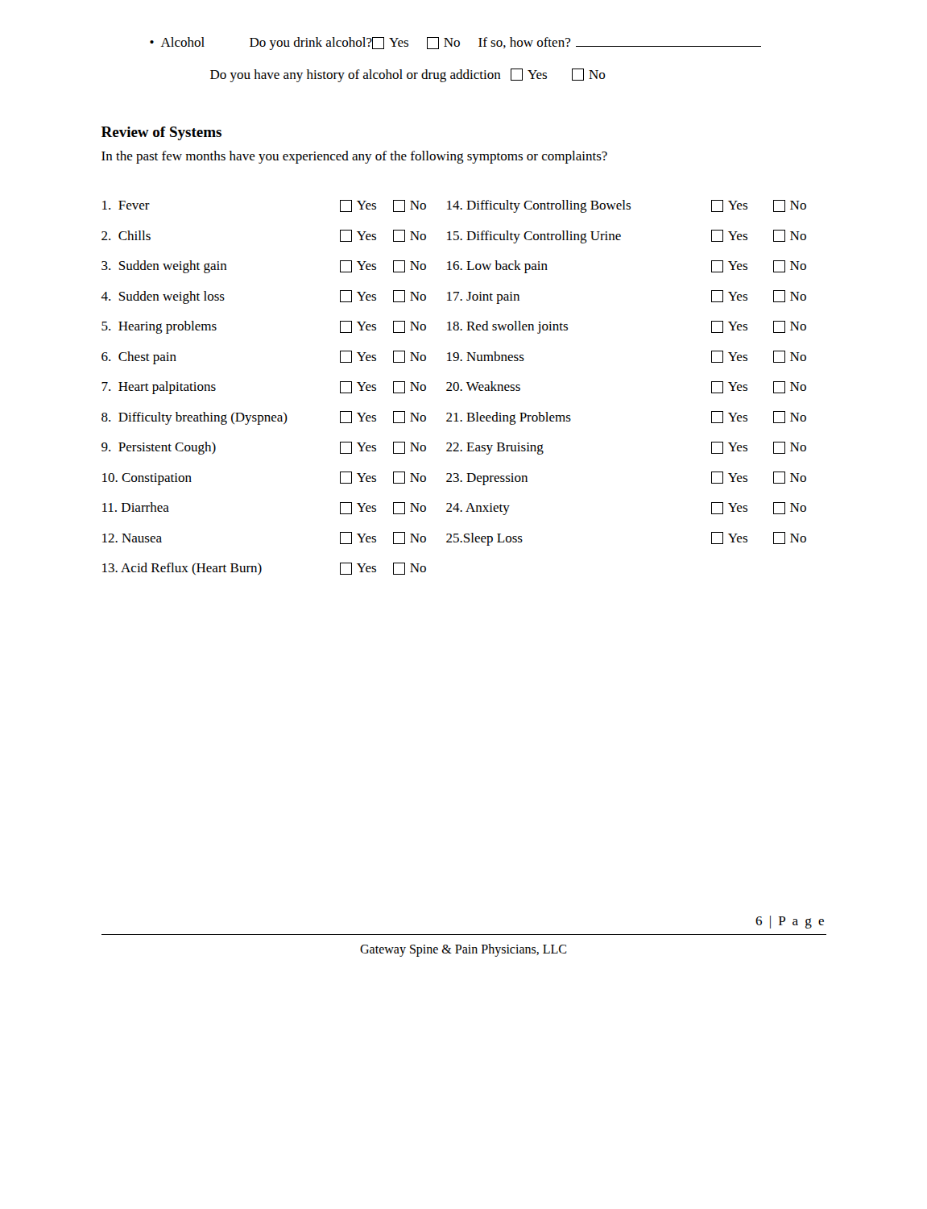• Alcohol Do you drink alcohol? Yes No If so, how often?
Do you have any history of alcohol or drug addiction Yes No
Review of Systems
In the past few months have you experienced any of the following symptoms or complaints?
| 1. Fever | Yes | No | 14. Difficulty Controlling Bowels | Yes | No |
| 2. Chills | Yes | No | 15. Difficulty Controlling Urine | Yes | No |
| 3. Sudden weight gain | Yes | No | 16. Low back pain | Yes | No |
| 4. Sudden weight loss | Yes | No | 17. Joint pain | Yes | No |
| 5. Hearing problems | Yes | No | 18. Red swollen joints | Yes | No |
| 6. Chest pain | Yes | No | 19. Numbness | Yes | No |
| 7. Heart palpitations | Yes | No | 20. Weakness | Yes | No |
| 8. Difficulty breathing (Dyspnea) | Yes | No | 21. Bleeding Problems | Yes | No |
| 9. Persistent Cough) | Yes | No | 22. Easy Bruising | Yes | No |
| 10. Constipation | Yes | No | 23. Depression | Yes | No |
| 11. Diarrhea | Yes | No | 24. Anxiety | Yes | No |
| 12. Nausea | Yes | No | 25.Sleep Loss | Yes | No |
| 13. Acid Reflux (Heart Burn) | Yes | No | | | |
6 | P a g e
Gateway Spine & Pain Physicians, LLC